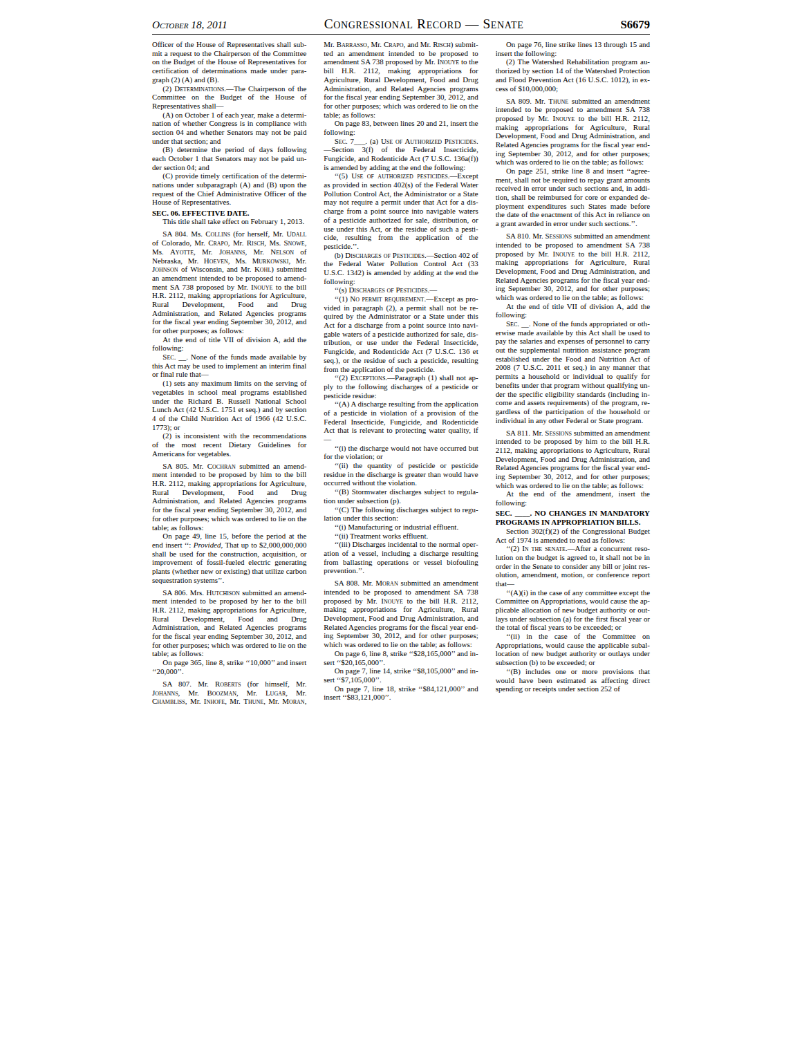October 18, 2011
Congressional Record — Senate
S6679
Officer of the House of Representatives shall submit a request to the Chairperson of the Committee on the Budget of the House of Representatives for certification of determinations made under paragraph (2) (A) and (B).
(2) Determinations.—The Chairperson of the Committee on the Budget of the House of Representatives shall—
(A) on October 1 of each year, make a determination of whether Congress is in compliance with section 04 and whether Senators may not be paid under that section; and
(B) determine the period of days following each October 1 that Senators may not be paid under section 04; and
(C) provide timely certification of the determinations under subparagraph (A) and (B) upon the request of the Chief Administrative Officer of the House of Representatives.
SEC. 06. EFFECTIVE DATE.
This title shall take effect on February 1, 2013.
SA 804. Ms. Collins (for herself, Mr. Udall of Colorado, Mr. Crapo, Mr. Risch, Ms. Snowe, Ms. Ayotte, Mr. Johanns, Mr. Nelson of Nebraska, Mr. Hoeven, Ms. Murkowski, Mr. Johnson of Wisconsin, and Mr. Kohl) submitted an amendment intended to be proposed to amendment SA 738 proposed by Mr. Inouye to the bill H.R. 2112, making appropriations for Agriculture, Rural Development, Food and Drug Administration, and Related Agencies programs for the fiscal year ending September 30, 2012, and for other purposes; as follows:
At the end of title VII of division A, add the following:
Sec. __. None of the funds made available by this Act may be used to implement an interim final or final rule that—
(1) sets any maximum limits on the serving of vegetables in school meal programs established under the Richard B. Russell National School Lunch Act (42 U.S.C. 1751 et seq.) and by section 4 of the Child Nutrition Act of 1966 (42 U.S.C. 1773); or
(2) is inconsistent with the recommendations of the most recent Dietary Guidelines for Americans for vegetables.
SA 805. Mr. Cochran submitted an amendment intended to be proposed by him to the bill H.R. 2112, making appropriations for Agriculture, Rural Development, Food and Drug Administration, and Related Agencies programs for the fiscal year ending September 30, 2012, and for other purposes; which was ordered to lie on the table; as follows:
On page 49, line 15, before the period at the end insert ‘‘: Provided, That up to $2,000,000,000 shall be used for the construction, acquisition, or improvement of fossil-fueled electric generating plants (whether new or existing) that utilize carbon sequestration systems’’.
SA 806. Mrs. Hutchison submitted an amendment intended to be proposed by her to the bill H.R. 2112, making appropriations for Agriculture, Rural Development, Food and Drug Administration, and Related Agencies programs for the fiscal year ending September 30, 2012, and for other purposes; which was ordered to lie on the table; as follows:
On page 365, line 8, strike ‘‘10,000’’ and insert ‘‘20,000’’.
SA 807. Mr. Roberts (for himself, Mr. Johanns, Mr. Boozman, Mr. Lugar, Mr. Chambliss, Mr. Inhofe, Mr. Thune, Mr. Moran, Mr. Barrasso, Mr. Crapo, and Mr. Risch) submitted an amendment intended to be proposed to amendment SA 738 proposed by Mr. Inouye to the bill H.R. 2112, making appropriations for Agriculture, Rural Development, Food and Drug Administration, and Related Agencies programs for the fiscal year ending September 30, 2012, and for other purposes; which was ordered to lie on the table; as follows:
On page 83, between lines 20 and 21, insert the following:
Sec. 7___. (a) Use of Authorized Pesticides.—Section 3(f) of the Federal Insecticide, Fungicide, and Rodenticide Act (7 U.S.C. 136a(f)) is amended by adding at the end the following:
‘‘(5) Use of authorized pesticides.—Except as provided in section 402(s) of the Federal Water Pollution Control Act, the Administrator or a State may not require a permit under that Act for a discharge from a point source into navigable waters of a pesticide authorized for sale, distribution, or use under this Act, or the residue of such a pesticide, resulting from the application of the pesticide.’’.
(b) Discharges of Pesticides.—Section 402 of the Federal Water Pollution Control Act (33 U.S.C. 1342) is amended by adding at the end the following:
‘‘(s) Discharges of Pesticides.—
‘‘(1) No permit requirement.—Except as provided in paragraph (2), a permit shall not be required by the Administrator or a State under this Act for a discharge from a point source into navigable waters of a pesticide authorized for sale, distribution, or use under the Federal Insecticide, Fungicide, and Rodenticide Act (7 U.S.C. 136 et seq.), or the residue of such a pesticide, resulting from the application of the pesticide.
‘‘(2) Exceptions.—Paragraph (1) shall not apply to the following discharges of a pesticide or pesticide residue:
‘‘(A) A discharge resulting from the application of a pesticide in violation of a provision of the Federal Insecticide, Fungicide, and Rodenticide Act that is relevant to protecting water quality, if—
‘‘(i) the discharge would not have occurred but for the violation; or
‘‘(ii) the quantity of pesticide or pesticide residue in the discharge is greater than would have occurred without the violation.
‘‘(B) Stormwater discharges subject to regulation under subsection (p).
‘‘(C) The following discharges subject to regulation under this section:
‘‘(i) Manufacturing or industrial effluent.
‘‘(ii) Treatment works effluent.
‘‘(iii) Discharges incidental to the normal operation of a vessel, including a discharge resulting from ballasting operations or vessel biofouling prevention.’’.
SA 808. Mr. Moran submitted an amendment intended to be proposed to amendment SA 738 proposed by Mr. Inouye to the bill H.R. 2112, making appropriations for Agriculture, Rural Development, Food and Drug Administration, and Related Agencies programs for the fiscal year ending September 30, 2012, and for other purposes; which was ordered to lie on the table; as follows:
On page 6, line 8, strike ‘‘$28,165,000’’ and insert ‘‘$20,165,000’’.
On page 7, line 14, strike ‘‘$8,105,000’’ and insert ‘‘$7,105,000’’.
On page 7, line 18, strike ‘‘$84,121,000’’ and insert ‘‘$83,121,000’’.
On page 76, line strike lines 13 through 15 and insert the following:
(2) The Watershed Rehabilitation program authorized by section 14 of the Watershed Protection and Flood Prevention Act (16 U.S.C. 1012), in excess of $10,000,000;
SA 809. Mr. Thune submitted an amendment intended to be proposed to amendment SA 738 proposed by Mr. Inouye to the bill H.R. 2112, making appropriations for Agriculture, Rural Development, Food and Drug Administration, and Related Agencies programs for the fiscal year ending September 30, 2012, and for other purposes; which was ordered to lie on the table; as follows:
On page 251, strike line 8 and insert ‘‘agreement, shall not be required to repay grant amounts received in error under such sections and, in addition, shall be reimbursed for core or expanded deployment expenditures such States made before the date of the enactment of this Act in reliance on a grant awarded in error under such sections.’’.
SA 810. Mr. Sessions submitted an amendment intended to be proposed to amendment SA 738 proposed by Mr. Inouye to the bill H.R. 2112, making appropriations for Agriculture, Rural Development, Food and Drug Administration, and Related Agencies programs for the fiscal year ending September 30, 2012, and for other purposes; which was ordered to lie on the table; as follows:
At the end of title VII of division A, add the following:
Sec. __. None of the funds appropriated or otherwise made available by this Act shall be used to pay the salaries and expenses of personnel to carry out the supplemental nutrition assistance program established under the Food and Nutrition Act of 2008 (7 U.S.C. 2011 et seq.) in any manner that permits a household or individual to qualify for benefits under that program without qualifying under the specific eligibility standards (including income and assets requirements) of the program, regardless of the participation of the household or individual in any other Federal or State program.
SA 811. Mr. Sessions submitted an amendment intended to be proposed by him to the bill H.R. 2112, making appropriations to Agriculture, Rural Development, Food and Drug Administration, and Related Agencies programs for the fiscal year ending September 30, 2012, and for other purposes; which was ordered to lie on the table; as follows:
At the end of the amendment, insert the following:
SEC. ____. NO CHANGES IN MANDATORY PROGRAMS IN APPROPRIATION BILLS.
Section 302(f)(2) of the Congressional Budget Act of 1974 is amended to read as follows:
‘‘(2) In the senate.—After a concurrent resolution on the budget is agreed to, it shall not be in order in the Senate to consider any bill or joint resolution, amendment, motion, or conference report that—
‘‘(A)(i) in the case of any committee except the Committee on Appropriations, would cause the applicable allocation of new budget authority or outlays under subsection (a) for the first fiscal year or the total of fiscal years to be exceeded; or
‘‘(ii) in the case of the Committee on Appropriations, would cause the applicable suballocation of new budget authority or outlays under subsection (b) to be exceeded; or
‘‘(B) includes one or more provisions that would have been estimated as affecting direct spending or receipts under section 252 of